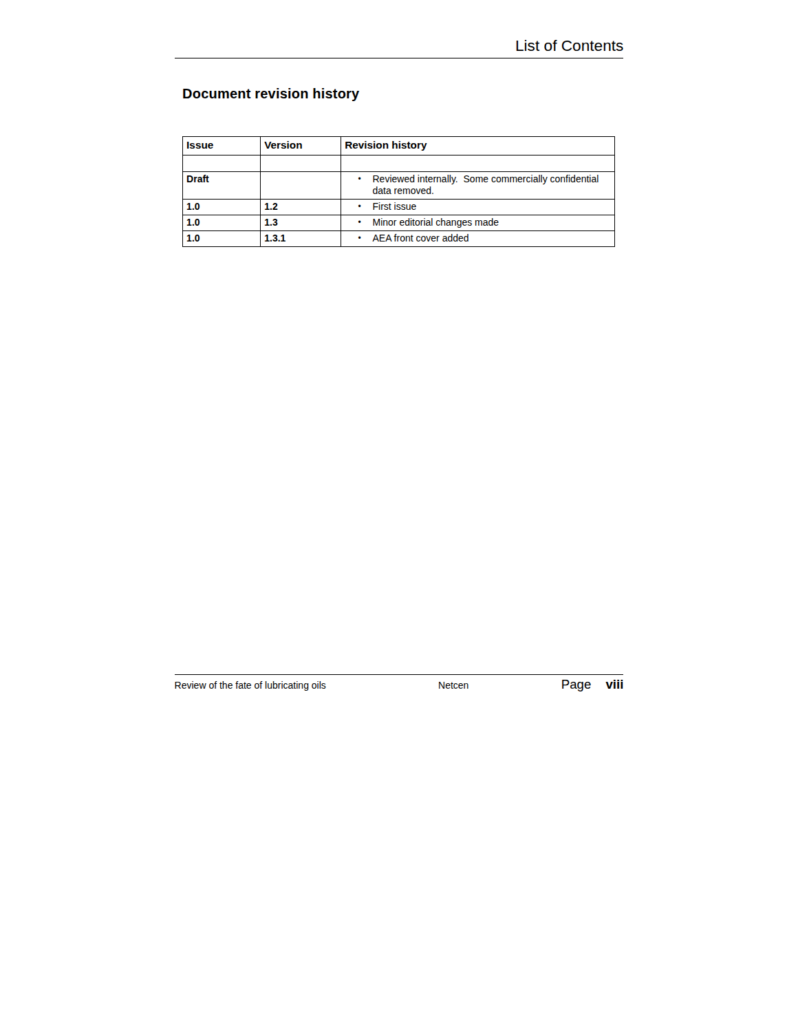List of Contents
Document revision history
| Issue | Version | Revision history |
| --- | --- | --- |
| Draft | | Reviewed internally. Some commercially confidential data removed. |
| 1.0 | 1.2 | First issue |
| 1.0 | 1.3 | Minor editorial changes made |
| 1.0 | 1.3.1 | AEA front cover added |
Review of the fate of lubricating oils
Netcen
Page viii